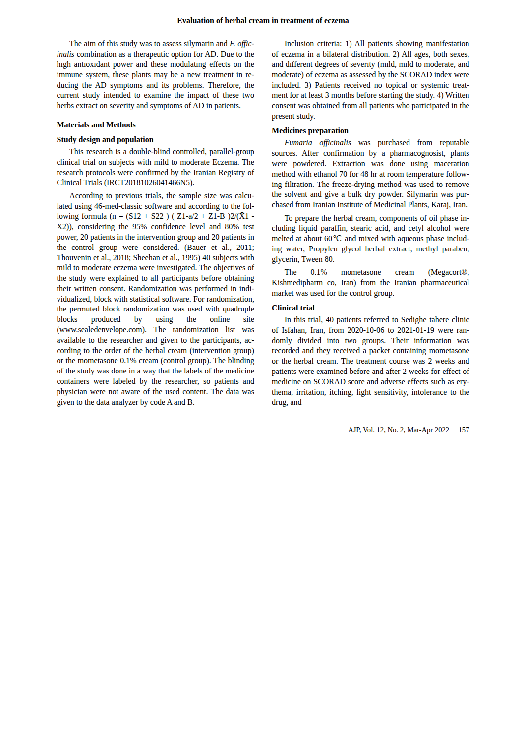Evaluation of herbal cream in treatment of eczema
The aim of this study was to assess silymarin and F. officinalis combination as a therapeutic option for AD. Due to the high antioxidant power and these modulating effects on the immune system, these plants may be a new treatment in reducing the AD symptoms and its problems. Therefore, the current study intended to examine the impact of these two herbs extract on severity and symptoms of AD in patients.
Materials and Methods
Study design and population
This research is a double-blind controlled, parallel-group clinical trial on subjects with mild to moderate Eczema. The research protocols were confirmed by the Iranian Registry of Clinical Trials (IRCT20181026041466N5).
According to previous trials, the sample size was calculated using 46-med-classic software and according to the following formula (n = (S12 + S22 ) ( Z1-a/2 + Z1-B )2/(X̄1 - X̄2)), considering the 95% confidence level and 80% test power, 20 patients in the intervention group and 20 patients in the control group were considered. (Bauer et al., 2011; Thouvenin et al., 2018; Sheehan et al., 1995) 40 subjects with mild to moderate eczema were investigated. The objectives of the study were explained to all participants before obtaining their written consent. Randomization was performed in individualized, block with statistical software. For randomization, the permuted block randomization was used with quadruple blocks produced by using the online site (www.sealedenvelope.com). The randomization list was available to the researcher and given to the participants, according to the order of the herbal cream (intervention group) or the mometasone 0.1% cream (control group). The blinding of the study was done in a way that the labels of the medicine containers were labeled by the researcher, so patients and physician were not aware of the used content. The data was given to the data analyzer by code A and B.
Inclusion criteria: 1) All patients showing manifestation of eczema in a bilateral distribution. 2) All ages, both sexes, and different degrees of severity (mild, mild to moderate, and moderate) of eczema as assessed by the SCORAD index were included. 3) Patients received no topical or systemic treatment for at least 3 months before starting the study. 4) Written consent was obtained from all patients who participated in the present study.
Medicines preparation
Fumaria officinalis was purchased from reputable sources. After confirmation by a pharmacognosist, plants were powdered. Extraction was done using maceration method with ethanol 70 for 48 hr at room temperature following filtration. The freeze-drying method was used to remove the solvent and give a bulk dry powder. Silymarin was purchased from Iranian Institute of Medicinal Plants, Karaj, Iran.
To prepare the herbal cream, components of oil phase including liquid paraffin, stearic acid, and cetyl alcohol were melted at about 60℃ and mixed with aqueous phase including water, Propylen glycol herbal extract, methyl paraben, glycerin, Tween 80.
The 0.1% mometasone cream (Megacort®, Kishmedipharm co, Iran) from the Iranian pharmaceutical market was used for the control group.
Clinical trial
In this trial, 40 patients referred to Sedighe tahere clinic of Isfahan, Iran, from 2020-10-06 to 2021-01-19 were randomly divided into two groups. Their information was recorded and they received a packet containing mometasone or the herbal cream. The treatment course was 2 weeks and patients were examined before and after 2 weeks for effect of medicine on SCORAD score and adverse effects such as erythema, irritation, itching, light sensitivity, intolerance to the drug, and
AJP, Vol. 12, No. 2, Mar-Apr 2022 157